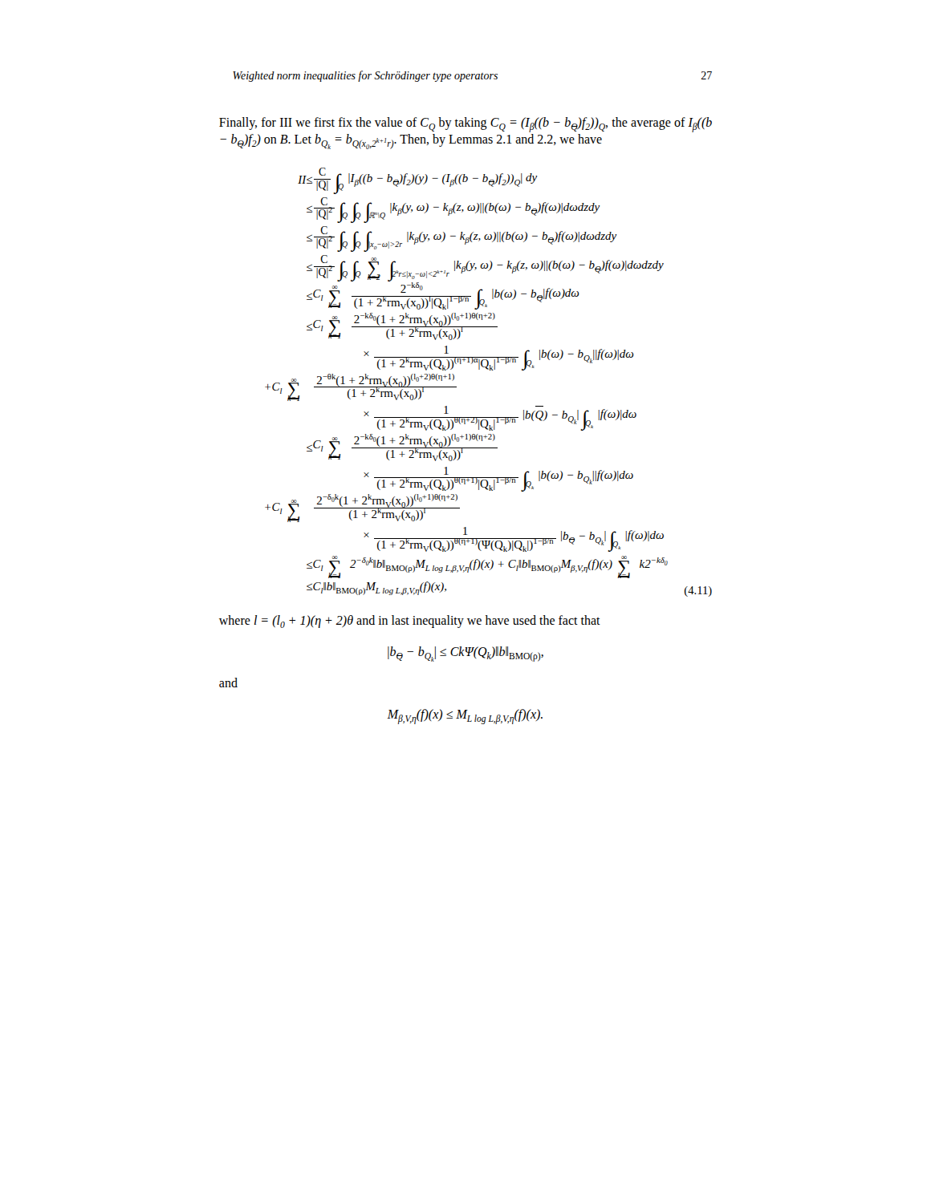Weighted norm inequalities for Schrödinger type operators 27
Finally, for III we first fix the value of CQ by taking CQ = (Iβ((b − bQ)f2))Q, the average of Iβ((b − bQ)f2) on B. Let bQk = bQ(x0,2k+1r). Then, by Lemmas 2.1 and 2.2, we have
| II | ≤ | C /Q/ ∫ Q / I β ((b − b Q )f 2 )(y) − (I β ((b − b Q )f 2 )) Q / dy |
| | ≤ | C /Q/ 2 ∫ Q ∫ Q ∫ ℝ n \Q / k β (y, ω) − k β (z, ω) // (b(ω) − b Q )f(ω) / dωdzdy |
| | ≤ | C /Q/ 2 ∫ Q ∫ Q ∫ /x 0 −ω/>2r / k β (y, ω) − k β (z, ω) // (b(ω) − b Q )f(ω) / dωdzdy |
| | ≤ | C /Q/ 2 ∫ Q ∫ Q ∑ ∞ k=2 ∫ 2 k r≤/x 0 −ω/<2 k+1 r / k β (y, ω) − k β (z, ω) // (b(ω) − b Q )f(ω) / dωdzdy |
| | ≤ | C l ∑ ∞ k=1 2 −kδ 0 (1 + 2 k rm V (x 0 )) l /Q k / 1−β/n ∫ Q k / b(ω) − b Q / f(ω)dω |
| | ≤ | C l ∑ ∞ k=1 2 −kδ 0 (1 + 2 k rm V (x 0 )) (l 0 +1)θ(η+2) (1 + 2 k rm V (x 0 )) l |
| | | × 1 (1 + 2 k rm V (Q k )) (η+1)α /Q k / 1−β/n ∫ Q k / b(ω) − b Q k // f(ω) / dω |
| +C l ∑ ∞ k=1 | | 2 −θk (1 + 2 k rm V (x 0 )) (l 0 +2)θ(η+1) (1 + 2 k rm V (x 0 )) l |
| | | × 1 (1 + 2 k rm V (Q k )) θ(η+2) /Q k / 1−β/n / b( Q ) − b Q k / ∫ Q k / f(ω) / dω |
| | ≤ | C l ∑ ∞ k=1 2 −kδ 0 (1 + 2 k rm V (x 0 )) (l 0 +1)θ(η+2) (1 + 2 k rm V (x 0 )) l |
| | | × 1 (1 + 2 k rm V (Q k )) θ(η+1) /Q k / 1−β/n ∫ Q k / b(ω) − b Q k // f(ω) / dω |
| +C l ∑ ∞ k=1 | | 2 −δ 0 k (1 + 2 k rm V (x 0 )) (l 0 +1)θ(η+2) (1 + 2 k rm V (x 0 )) l |
| | | × 1 (1 + 2 k rm V (Q k )) θ(η+1) (Ψ(Q k )/Q k /) 1−β/n / b Q − b Q k / ∫ Q k / f(ω) / dω |
| | ≤ | C l ∑ ∞ k=1 2 −δ 0 k ‖ b ‖ BMO(ρ) M L log L,β,V,η (f)(x) + C l ‖ b ‖ BMO(ρ) M β,V,η (f)(x) ∑ ∞ k=1 k2 −kδ 0 |
| | ≤ | C l ‖ b ‖ BMO(ρ) M L log L,β,V,η (f)(x), |
(4.11)
where l = (l0 + 1)(η + 2)θ and in last inequality we have used the fact that
|bQ − bQk| ≤ Ck Ψ(Qk)‖b‖BMO(ρ),
and
Mβ,V,η(f)(x) ≤ ML log L,β,V,η(f)(x).